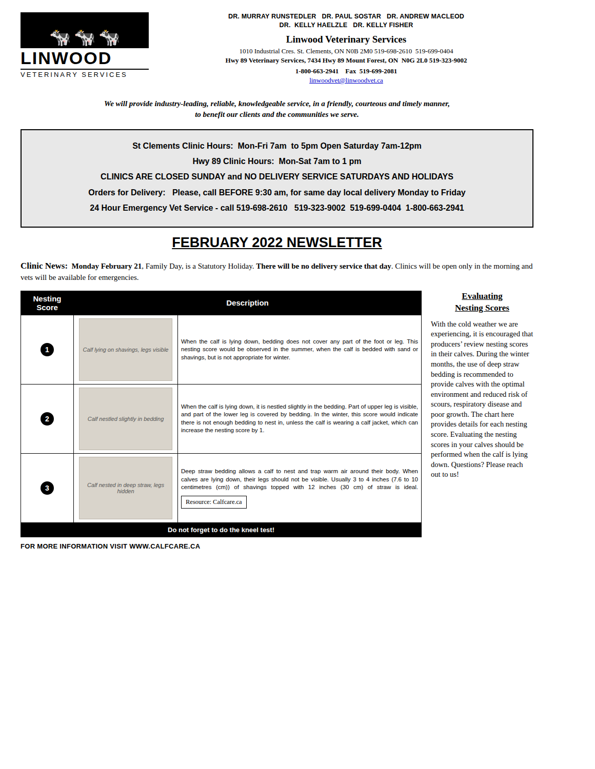🐄🐄🐄
LINWOOD
VETERINARY SERVICES
DR. MURRAY RUNSTEDLER DR. PAUL SOSTAR DR. ANDREW MACLEOD
DR. KELLY HAELZLE DR. KELLY FISHER
Linwood Veterinary Services
1010 Industrial Cres. St. Clements, ON N0B 2M0 519-698-2610 519-699-0404
Hwy 89 Veterinary Services, 7434 Hwy 89 Mount Forest, ON N0G 2L0 519-323-9002
1-800-663-2941 Fax 519-699-2081
linwoodvet@linwoodvet.ca
We will provide industry-leading, reliable, knowledgeable service, in a friendly, courteous and timely manner,
to benefit our clients and the communities we serve.
St Clements Clinic Hours: Mon-Fri 7am to 5pm Open Saturday 7am-12pm
Hwy 89 Clinic Hours: Mon-Sat 7am to 1 pm
CLINICS ARE CLOSED SUNDAY and NO DELIVERY SERVICE SATURDAYS AND HOLIDAYS
Orders for Delivery: Please, call BEFORE 9:30 am, for same day local delivery Monday to Friday
24 Hour Emergency Vet Service - call 519-698-2610 519-323-9002 519-699-0404 1-800-663-2941
FEBRUARY 2022 NEWSLETTER
Clinic News: Monday February 21, Family Day, is a Statutory Holiday. There will be no delivery service that day. Clinics will be open only in the morning and vets will be available for emergencies.
| Nesting Score | Description |
| --- | --- |
| 1 | Calf lying on shavings, legs visible | When the calf is lying down, bedding does not cover any part of the foot or leg. This nesting score would be observed in the summer, when the calf is bedded with sand or shavings, but is not appropriate for winter. |
| 2 | Calf nestled slightly in bedding | When the calf is lying down, it is nestled slightly in the bedding. Part of upper leg is visible, and part of the lower leg is covered by bedding. In the winter, this score would indicate there is not enough bedding to nest in, unless the calf is wearing a calf jacket, which can increase the nesting score by 1. |
| 3 | Calf nested in deep straw, legs hidden | Deep straw bedding allows a calf to nest and trap warm air around their body. When calves are lying down, their legs should not be visible. Usually 3 to 4 inches (7.6 to 10 centimetres (cm)) of shavings topped with 12 inches (30 cm) of straw is ideal. Resource: Calfcare.ca |
| Do not forget to do the kneel test! |
FOR MORE INFORMATION VISIT WWW.CALFCARE.CA
Evaluating
Nesting Scores
With the cold weather we are experiencing, it is encouraged that producers’ review nesting scores in their calves. During the winter months, the use of deep straw bedding is recommended to provide calves with the optimal environment and reduced risk of scours, respiratory disease and poor growth. The chart here provides details for each nesting score. Evaluating the nesting scores in your calves should be performed when the calf is lying down. Questions? Please reach out to us!